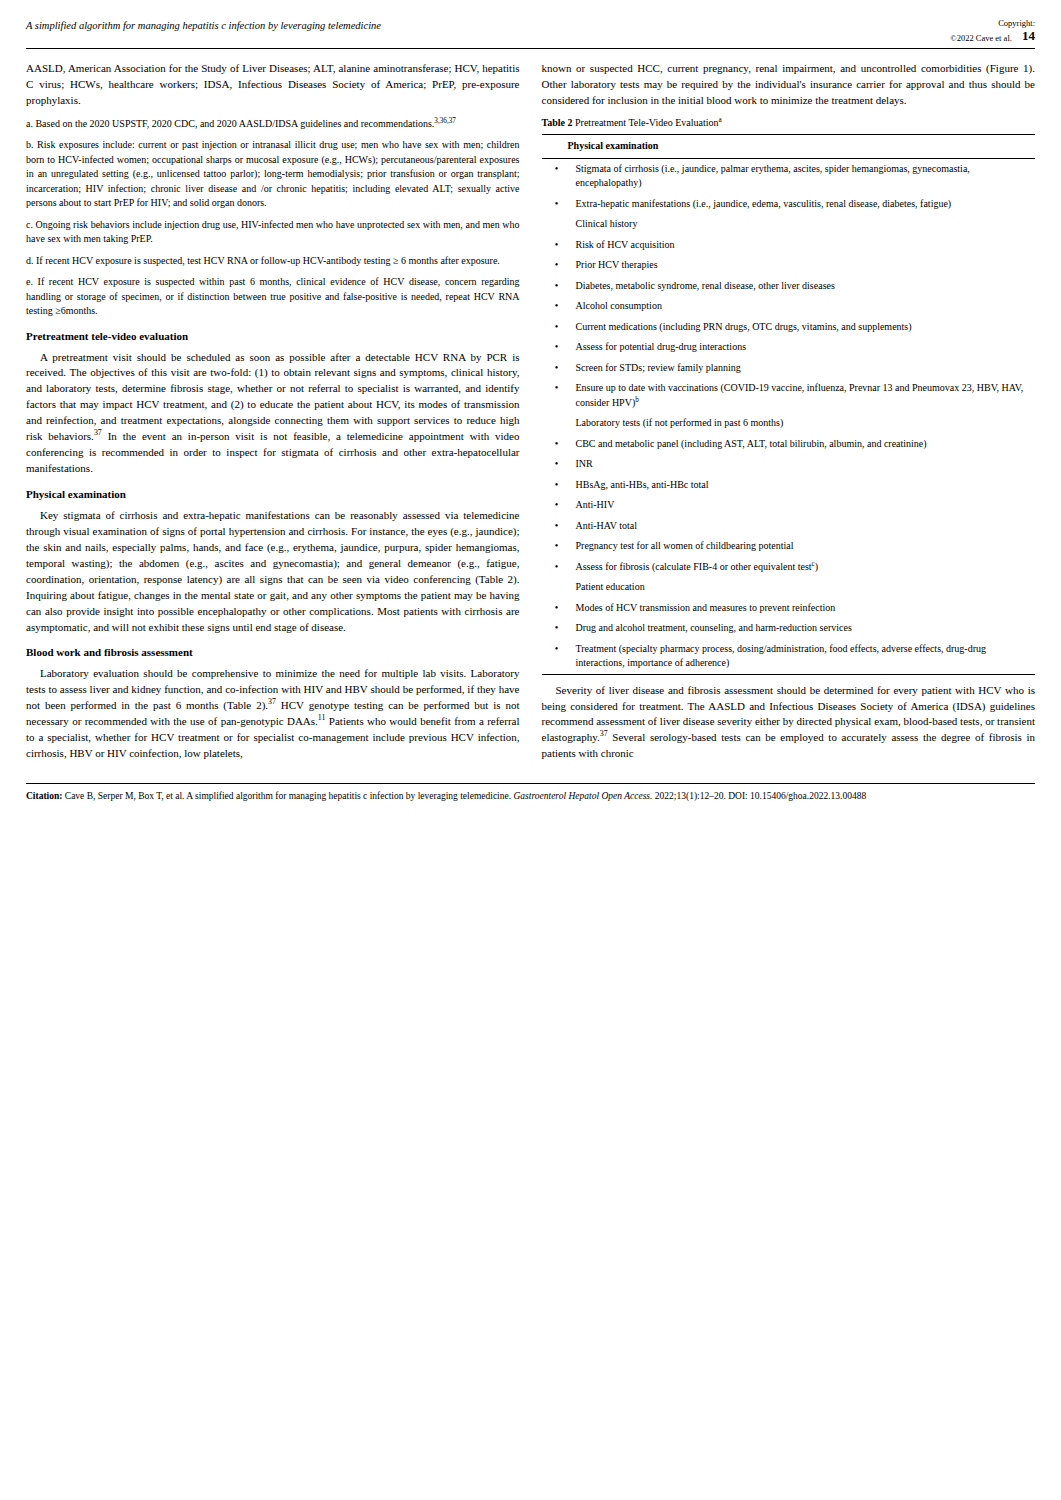A simplified algorithm for managing hepatitis c infection by leveraging telemedicine
Copyright:
©2022 Cave et al. 14
AASLD, American Association for the Study of Liver Diseases; ALT, alanine aminotransferase; HCV, hepatitis C virus; HCWs, healthcare workers; IDSA, Infectious Diseases Society of America; PrEP, pre-exposure prophylaxis.
a. Based on the 2020 USPSTF, 2020 CDC, and 2020 AASLD/IDSA guidelines and recommendations.3,36,37
b. Risk exposures include: current or past injection or intranasal illicit drug use; men who have sex with men; children born to HCV-infected women; occupational sharps or mucosal exposure (e.g., HCWs); percutaneous/parenteral exposures in an unregulated setting (e.g., unlicensed tattoo parlor); long-term hemodialysis; prior transfusion or organ transplant; incarceration; HIV infection; chronic liver disease and /or chronic hepatitis; including elevated ALT; sexually active persons about to start PrEP for HIV; and solid organ donors.
c. Ongoing risk behaviors include injection drug use, HIV-infected men who have unprotected sex with men, and men who have sex with men taking PrEP.
d. If recent HCV exposure is suspected, test HCV RNA or follow-up HCV-antibody testing ≥ 6 months after exposure.
e. If recent HCV exposure is suspected within past 6 months, clinical evidence of HCV disease, concern regarding handling or storage of specimen, or if distinction between true positive and false-positive is needed, repeat HCV RNA testing ≥6months.
Pretreatment tele-video evaluation
A pretreatment visit should be scheduled as soon as possible after a detectable HCV RNA by PCR is received. The objectives of this visit are two-fold: (1) to obtain relevant signs and symptoms, clinical history, and laboratory tests, determine fibrosis stage, whether or not referral to specialist is warranted, and identify factors that may impact HCV treatment, and (2) to educate the patient about HCV, its modes of transmission and reinfection, and treatment expectations, alongside connecting them with support services to reduce high risk behaviors.37 In the event an in-person visit is not feasible, a telemedicine appointment with video conferencing is recommended in order to inspect for stigmata of cirrhosis and other extra-hepatocellular manifestations.
Physical examination
Key stigmata of cirrhosis and extra-hepatic manifestations can be reasonably assessed via telemedicine through visual examination of signs of portal hypertension and cirrhosis. For instance, the eyes (e.g., jaundice); the skin and nails, especially palms, hands, and face (e.g., erythema, jaundice, purpura, spider hemangiomas, temporal wasting); the abdomen (e.g., ascites and gynecomastia); and general demeanor (e.g., fatigue, coordination, orientation, response latency) are all signs that can be seen via video conferencing (Table 2). Inquiring about fatigue, changes in the mental state or gait, and any other symptoms the patient may be having can also provide insight into possible encephalopathy or other complications. Most patients with cirrhosis are asymptomatic, and will not exhibit these signs until end stage of disease.
Blood work and fibrosis assessment
Laboratory evaluation should be comprehensive to minimize the need for multiple lab visits. Laboratory tests to assess liver and kidney function, and co-infection with HIV and HBV should be performed, if they have not been performed in the past 6 months (Table 2).37 HCV genotype testing can be performed but is not necessary or recommended with the use of pan-genotypic DAAs.11 Patients who would benefit from a referral to a specialist, whether for HCV treatment or for specialist co-management include previous HCV infection, cirrhosis, HBV or HIV coinfection, low platelets,
known or suspected HCC, current pregnancy, renal impairment, and uncontrolled comorbidities (Figure 1). Other laboratory tests may be required by the individual's insurance carrier for approval and thus should be considered for inclusion in the initial blood work to minimize the treatment delays.
Table 2 Pretreatment Tele-Video Evaluationa
| Physical examination |
| --- |
| • | Stigmata of cirrhosis (i.e., jaundice, palmar erythema, ascites, spider hemangiomas, gynecomastia, encephalopathy) |
| • | Extra-hepatic manifestations (i.e., jaundice, edema, vasculitis, renal disease, diabetes, fatigue) |
| | Clinical history |
| • | Risk of HCV acquisition |
| • | Prior HCV therapies |
| • | Diabetes, metabolic syndrome, renal disease, other liver diseases |
| • | Alcohol consumption |
| • | Current medications (including PRN drugs, OTC drugs, vitamins, and supplements) |
| • | Assess for potential drug-drug interactions |
| • | Screen for STDs; review family planning |
| • | Ensure up to date with vaccinations (COVID-19 vaccine, influenza, Prevnar 13 and Pneumovax 23, HBV, HAV, consider HPV) b |
| | Laboratory tests (if not performed in past 6 months) |
| • | CBC and metabolic panel (including AST, ALT, total bilirubin, albumin, and creatinine) |
| • | INR |
| • | HBsAg, anti-HBs, anti-HBc total |
| • | Anti-HIV |
| • | Anti-HAV total |
| • | Pregnancy test for all women of childbearing potential |
| • | Assess for fibrosis (calculate FIB-4 or other equivalent test c ) |
| | Patient education |
| • | Modes of HCV transmission and measures to prevent reinfection |
| • | Drug and alcohol treatment, counseling, and harm-reduction services |
| • | Treatment (specialty pharmacy process, dosing/administration, food effects, adverse effects, drug-drug interactions, importance of adherence) |
Severity of liver disease and fibrosis assessment should be determined for every patient with HCV who is being considered for treatment. The AASLD and Infectious Diseases Society of America (IDSA) guidelines recommend assessment of liver disease severity either by directed physical exam, blood-based tests, or transient elastography.37 Several serology-based tests can be employed to accurately assess the degree of fibrosis in patients with chronic
Citation: Cave B, Serper M, Box T, et al. A simplified algorithm for managing hepatitis c infection by leveraging telemedicine. Gastroenterol Hepatol Open Access. 2022;13(1):12–20. DOI: 10.15406/ghoa.2022.13.00488